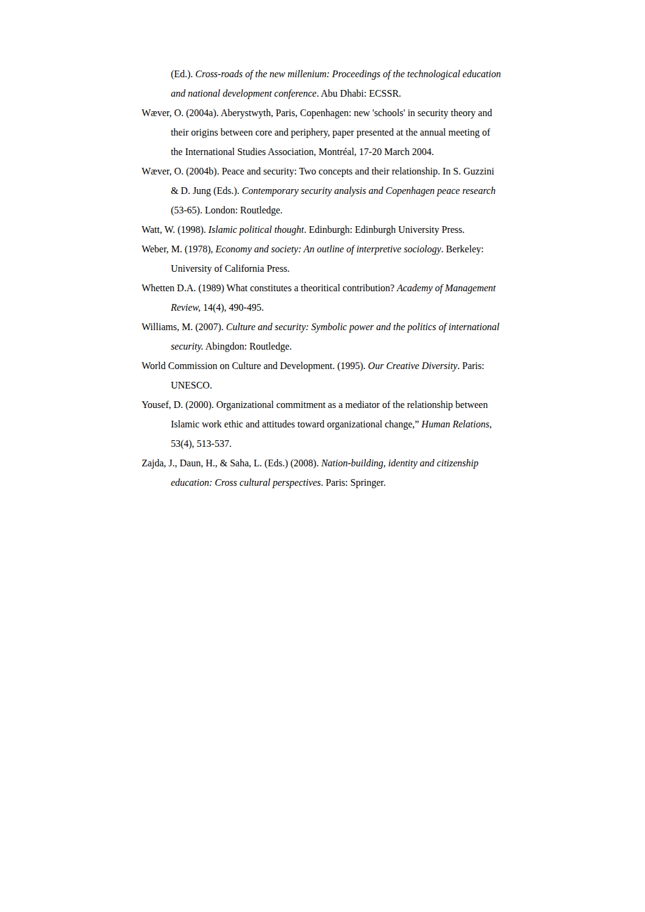(Ed.). Cross-roads of the new millenium: Proceedings of the technological education and national development conference. Abu Dhabi: ECSSR.
Wæver, O. (2004a). Aberystwyth, Paris, Copenhagen: new 'schools' in security theory and their origins between core and periphery, paper presented at the annual meeting of the International Studies Association, Montréal, 17-20 March 2004.
Wæver, O. (2004b). Peace and security: Two concepts and their relationship. In S. Guzzini & D. Jung (Eds.). Contemporary security analysis and Copenhagen peace research (53-65). London: Routledge.
Watt, W. (1998). Islamic political thought. Edinburgh: Edinburgh University Press.
Weber, M. (1978), Economy and society: An outline of interpretive sociology. Berkeley: University of California Press.
Whetten D.A. (1989) What constitutes a theoritical contribution? Academy of Management Review, 14(4), 490-495.
Williams, M. (2007). Culture and security: Symbolic power and the politics of international security. Abingdon: Routledge.
World Commission on Culture and Development. (1995). Our Creative Diversity. Paris: UNESCO.
Yousef, D. (2000). Organizational commitment as a mediator of the relationship between Islamic work ethic and attitudes toward organizational change,” Human Relations, 53(4), 513-537.
Zajda, J., Daun, H., & Saha, L. (Eds.) (2008). Nation-building, identity and citizenship education: Cross cultural perspectives. Paris: Springer.